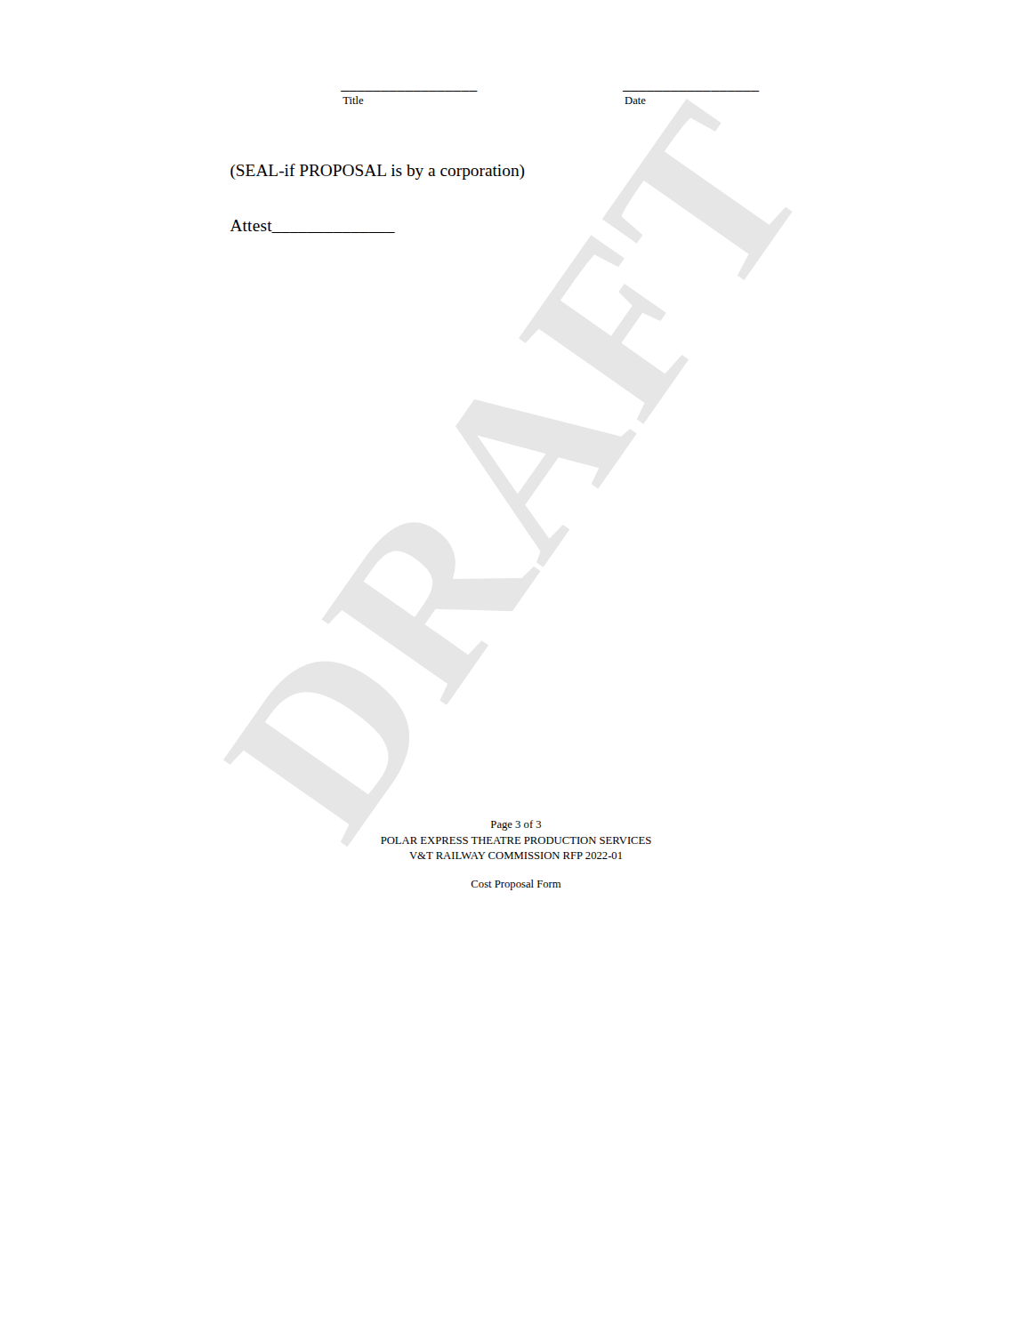DRAFT
_________________
Title
_________________
Date
(SEAL-if PROPOSAL is by a corporation)
Attest______________
Page 3 of 3
POLAR EXPRESS THEATRE PRODUCTION SERVICES
V&T RAILWAY COMMISSION RFP 2022-01
Cost Proposal Form